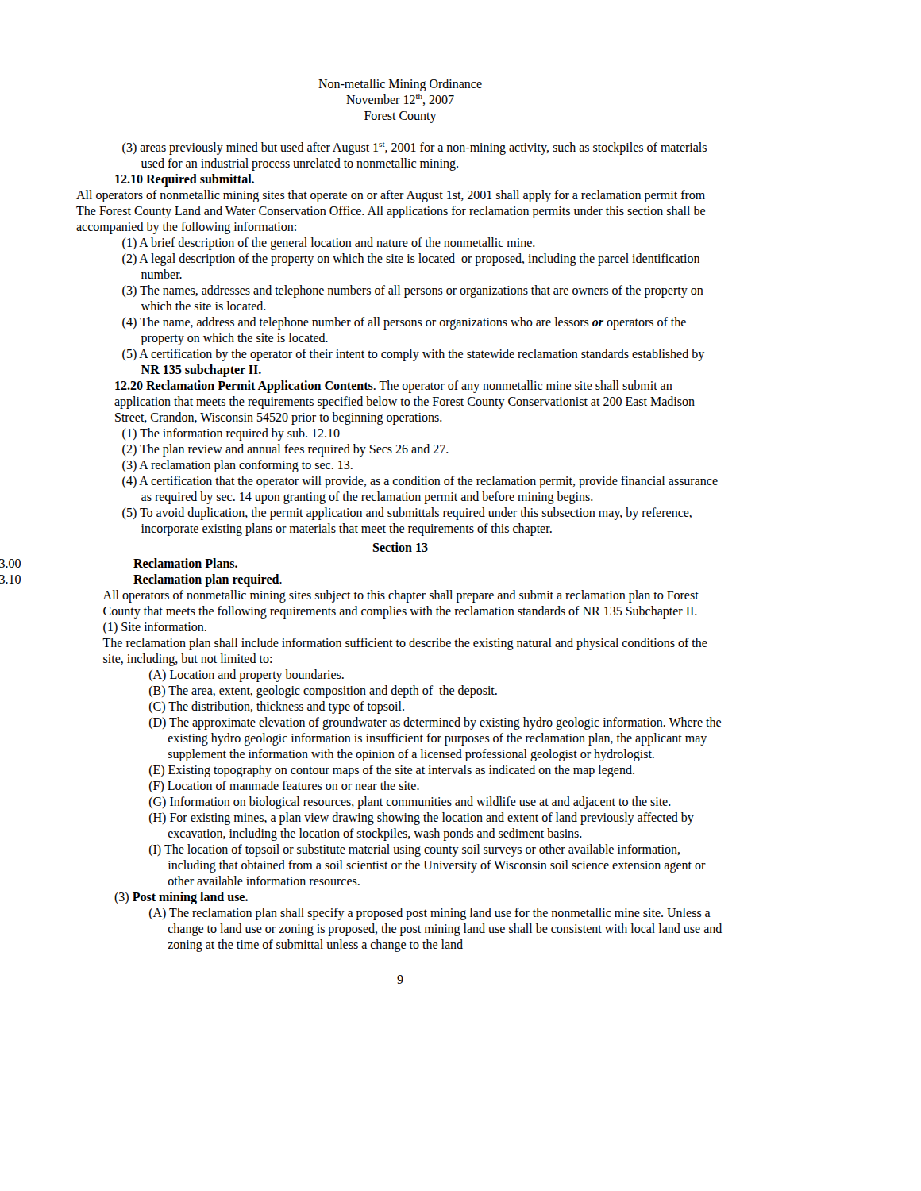Non-metallic Mining Ordinance
November 12th, 2007
Forest County
(3) areas previously mined but used after August 1st, 2001 for a non-mining activity, such as stockpiles of materials used for an industrial process unrelated to nonmetallic mining.
12.10 Required submittal.
All operators of nonmetallic mining sites that operate on or after August 1st, 2001 shall apply for a reclamation permit from The Forest County Land and Water Conservation Office. All applications for reclamation permits under this section shall be accompanied by the following information:
(1) A brief description of the general location and nature of the nonmetallic mine.
(2) A legal description of the property on which the site is located or proposed, including the parcel identification number.
(3) The names, addresses and telephone numbers of all persons or organizations that are owners of the property on which the site is located.
(4) The name, address and telephone number of all persons or organizations who are lessors or operators of the property on which the site is located.
(5) A certification by the operator of their intent to comply with the statewide reclamation standards established by NR 135 subchapter II.
12.20 Reclamation Permit Application Contents. The operator of any nonmetallic mine site shall submit an application that meets the requirements specified below to the Forest County Conservationist at 200 East Madison Street, Crandon, Wisconsin 54520 prior to beginning operations.
(1) The information required by sub. 12.10
(2) The plan review and annual fees required by Secs 26 and 27.
(3) A reclamation plan conforming to sec. 13.
(4) A certification that the operator will provide, as a condition of the reclamation permit, provide financial assurance as required by sec. 14 upon granting of the reclamation permit and before mining begins.
(5) To avoid duplication, the permit application and submittals required under this subsection may, by reference, incorporate existing plans or materials that meet the requirements of this chapter.
Section 13
13.00 Reclamation Plans.
13.10 Reclamation plan required.
All operators of nonmetallic mining sites subject to this chapter shall prepare and submit a reclamation plan to Forest County that meets the following requirements and complies with the reclamation standards of NR 135 Subchapter II.
(1) Site information.
The reclamation plan shall include information sufficient to describe the existing natural and physical conditions of the site, including, but not limited to:
(A) Location and property boundaries.
(B) The area, extent, geologic composition and depth of the deposit.
(C) The distribution, thickness and type of topsoil.
(D) The approximate elevation of groundwater as determined by existing hydro geologic information. Where the existing hydro geologic information is insufficient for purposes of the reclamation plan, the applicant may supplement the information with the opinion of a licensed professional geologist or hydrologist.
(E) Existing topography on contour maps of the site at intervals as indicated on the map legend.
(F) Location of manmade features on or near the site.
(G) Information on biological resources, plant communities and wildlife use at and adjacent to the site.
(H) For existing mines, a plan view drawing showing the location and extent of land previously affected by excavation, including the location of stockpiles, wash ponds and sediment basins.
(I) The location of topsoil or substitute material using county soil surveys or other available information, including that obtained from a soil scientist or the University of Wisconsin soil science extension agent or other available information resources.
(3) Post mining land use.
(A) The reclamation plan shall specify a proposed post mining land use for the nonmetallic mine site. Unless a change to land use or zoning is proposed, the post mining land use shall be consistent with local land use and zoning at the time of submittal unless a change to the land
9